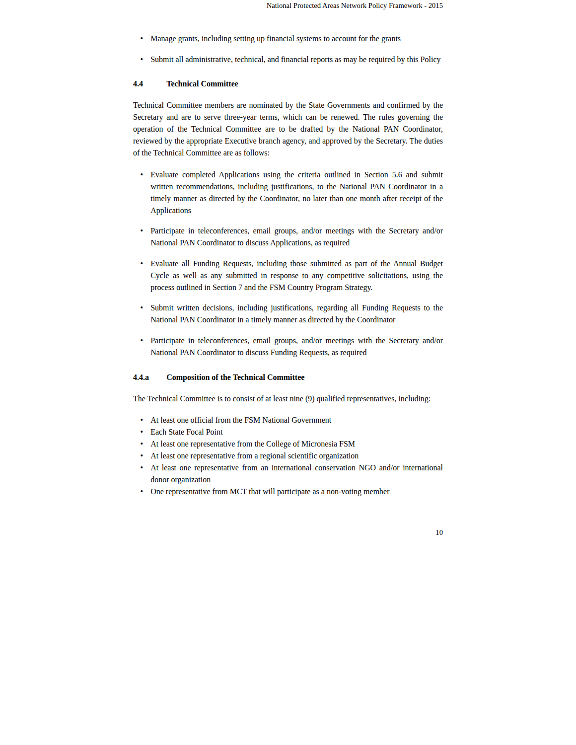National Protected Areas Network Policy Framework - 2015
Manage grants, including setting up financial systems to account for the grants
Submit all administrative, technical, and financial reports as may be required by this Policy
4.4 Technical Committee
Technical Committee members are nominated by the State Governments and confirmed by the Secretary and are to serve three-year terms, which can be renewed. The rules governing the operation of the Technical Committee are to be drafted by the National PAN Coordinator, reviewed by the appropriate Executive branch agency, and approved by the Secretary. The duties of the Technical Committee are as follows:
Evaluate completed Applications using the criteria outlined in Section 5.6 and submit written recommendations, including justifications, to the National PAN Coordinator in a timely manner as directed by the Coordinator, no later than one month after receipt of the Applications
Participate in teleconferences, email groups, and/or meetings with the Secretary and/or National PAN Coordinator to discuss Applications, as required
Evaluate all Funding Requests, including those submitted as part of the Annual Budget Cycle as well as any submitted in response to any competitive solicitations, using the process outlined in Section 7 and the FSM Country Program Strategy.
Submit written decisions, including justifications, regarding all Funding Requests to the National PAN Coordinator in a timely manner as directed by the Coordinator
Participate in teleconferences, email groups, and/or meetings with the Secretary and/or National PAN Coordinator to discuss Funding Requests, as required
4.4.a Composition of the Technical Committee
The Technical Committee is to consist of at least nine (9) qualified representatives, including:
At least one official from the FSM National Government
Each State Focal Point
At least one representative from the College of Micronesia FSM
At least one representative from a regional scientific organization
At least one representative from an international conservation NGO and/or international donor organization
One representative from MCT that will participate as a non-voting member
10